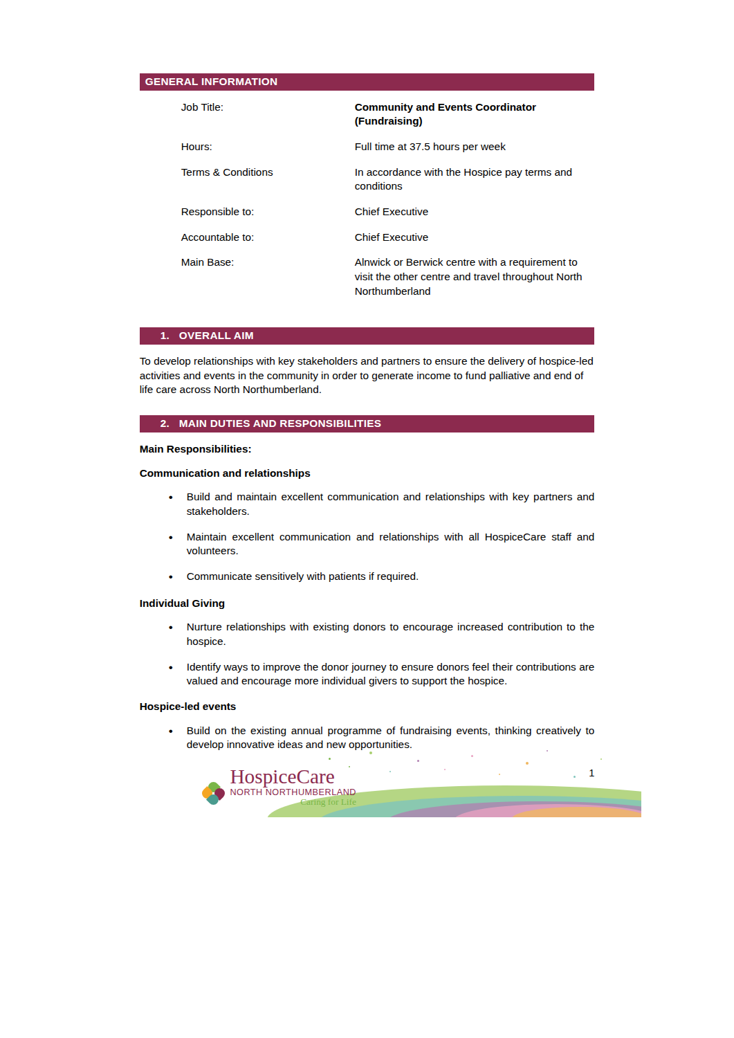GENERAL INFORMATION
| Job Title: | Community and Events Coordinator (Fundraising) |
| Hours: | Full time at 37.5 hours per week |
| Terms & Conditions | In accordance with the Hospice pay terms and conditions |
| Responsible to: | Chief Executive |
| Accountable to: | Chief Executive |
| Main Base: | Alnwick or Berwick centre with a requirement to visit the other centre and travel throughout North Northumberland |
1. OVERALL AIM
To develop relationships with key stakeholders and partners to ensure the delivery of hospice-led activities and events in the community in order to generate income to fund palliative and end of life care across North Northumberland.
2. MAIN DUTIES AND RESPONSIBILITIES
Main Responsibilities:
Communication and relationships
Build and maintain excellent communication and relationships with key partners and stakeholders.
Maintain excellent communication and relationships with all HospiceCare staff and volunteers.
Communicate sensitively with patients if required.
Individual Giving
Nurture relationships with existing donors to encourage increased contribution to the hospice.
Identify ways to improve the donor journey to ensure donors feel their contributions are valued and encourage more individual givers to support the hospice.
Hospice-led events
Build on the existing annual programme of fundraising events, thinking creatively to develop innovative ideas and new opportunities.
1
HospiceCare NORTH NORTHUMBERLAND Caring for Life